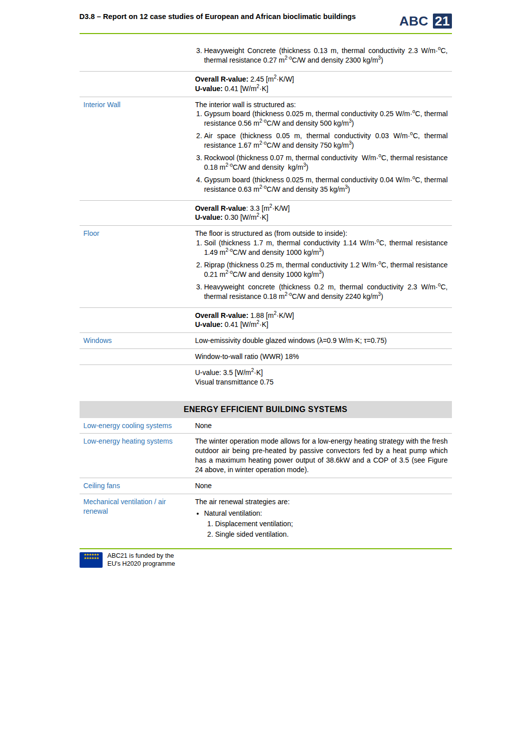D3.8 – Report on 12 case studies of European and African bioclimatic buildings
ABC 21
| | Heavyweight Concrete (thickness 0.13 m, thermal conductivity 2.3 W/m· o C, thermal resistance 0.27 m 2·o C/W and density 2300 kg/m 3 ) |
| | Overall R-value: 2.45 [m 2 ·K/W] U-value: 0.41 [W/m 2 ·K] |
| Interior Wall | The interior wall is structured as: Gypsum board (thickness 0.025 m, thermal conductivity 0.25 W/m· o C, thermal resistance 0.56 m 2·o C/W and density 500 kg/m 3 ) Air space (thickness 0.05 m, thermal conductivity 0.03 W/m· o C, thermal resistance 1.67 m 2·o C/W and density 750 kg/m 3 ) Rockwool (thickness 0.07 m, thermal conductivity W/m· o C, thermal resistance 0.18 m 2·o C/W and density kg/m 3 ) Gypsum board (thickness 0.025 m, thermal conductivity 0.04 W/m· o C, thermal resistance 0.63 m 2·o C/W and density 35 kg/m 3 ) |
| | Overall R-value : 3.3 [m 2 ·K/W] U-value: 0.30 [W/m 2 ·K] |
| Floor | The floor is structured as (from outside to inside): Soil (thickness 1.7 m, thermal conductivity 1.14 W/m· o C, thermal resistance 1.49 m 2·o C/W and density 1000 kg/m 3 ) Riprap (thickness 0.25 m, thermal conductivity 1.2 W/m· o C, thermal resistance 0.21 m 2·o C/W and density 1000 kg/m 3 ) Heavyweight concrete (thickness 0.2 m, thermal conductivity 2.3 W/m· o C, thermal resistance 0.18 m 2·o C/W and density 2240 kg/m 3 ) |
| | Overall R-value: 1.88 [m 2 ·K/W] U-value: 0.41 [W/m 2 ·K] |
| Windows | Low-emissivity double glazed windows (λ=0.9 W/m·K; τ=0.75) |
| | Window-to-wall ratio (WWR) 18% |
| | U-value: 3.5 [W/m 2 ·K] Visual transmittance 0.75 |
ENERGY EFFICIENT BUILDING SYSTEMS
| Low-energy cooling systems | None |
| Low-energy heating systems | The winter operation mode allows for a low-energy heating strategy with the fresh outdoor air being pre-heated by passive convectors fed by a heat pump which has a maximum heating power output of 38.6kW and a COP of 3.5 (see Figure 24 above, in winter operation mode). |
| Ceiling fans | None |
| Mechanical ventilation / air renewal | The air renewal strategies are: Natural ventilation: Displacement ventilation; Single sided ventilation. |
ABC21 is funded by the
EU's H2020 programme